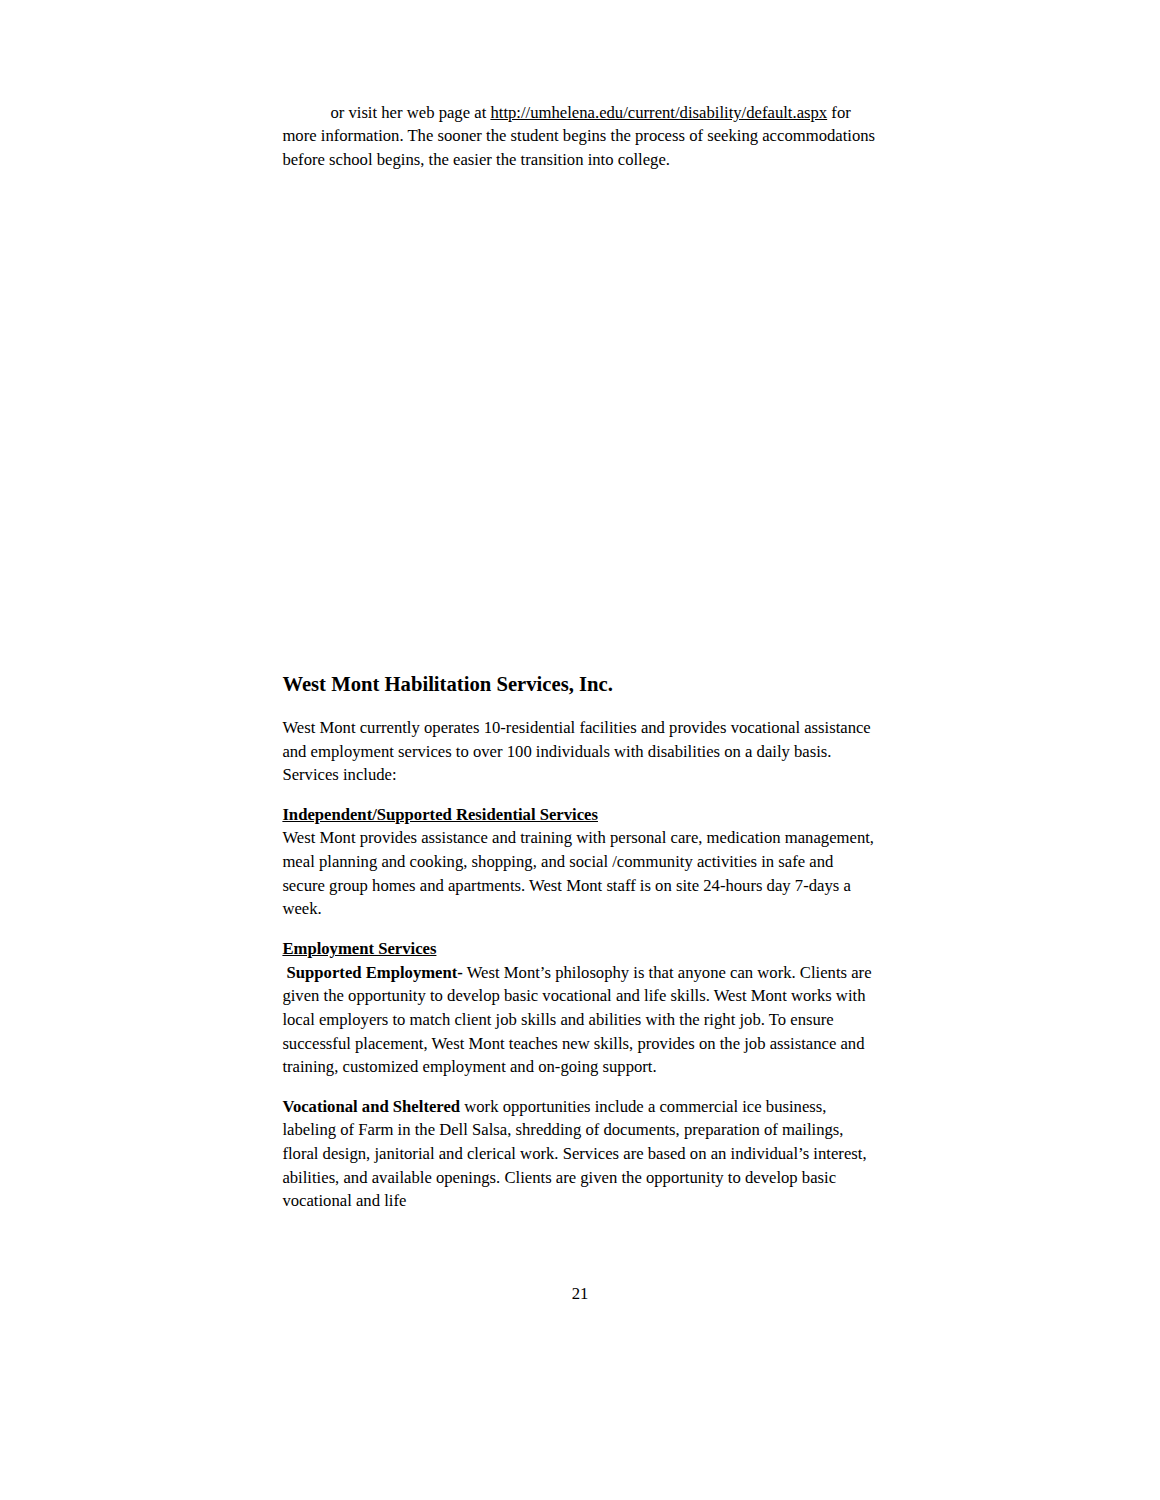or visit her web page at http://umhelena.edu/current/disability/default.aspx for more information. The sooner the student begins the process of seeking accommodations before school begins, the easier the transition into college.
West Mont Habilitation Services, Inc.
West Mont currently operates 10-residential facilities and provides vocational assistance and employment services to over 100 individuals with disabilities on a daily basis. Services include:
Independent/Supported Residential Services
West Mont provides assistance and training with personal care, medication management, meal planning and cooking, shopping, and social /community activities in safe and secure group homes and apartments. West Mont staff is on site 24-hours day 7-days a week.
Employment Services
Supported Employment- West Mont’s philosophy is that anyone can work. Clients are given the opportunity to develop basic vocational and life skills. West Mont works with local employers to match client job skills and abilities with the right job. To ensure successful placement, West Mont teaches new skills, provides on the job assistance and training, customized employment and on-going support.
Vocational and Sheltered work opportunities include a commercial ice business, labeling of Farm in the Dell Salsa, shredding of documents, preparation of mailings, floral design, janitorial and clerical work. Services are based on an individual’s interest, abilities, and available openings. Clients are given the opportunity to develop basic vocational and life
21